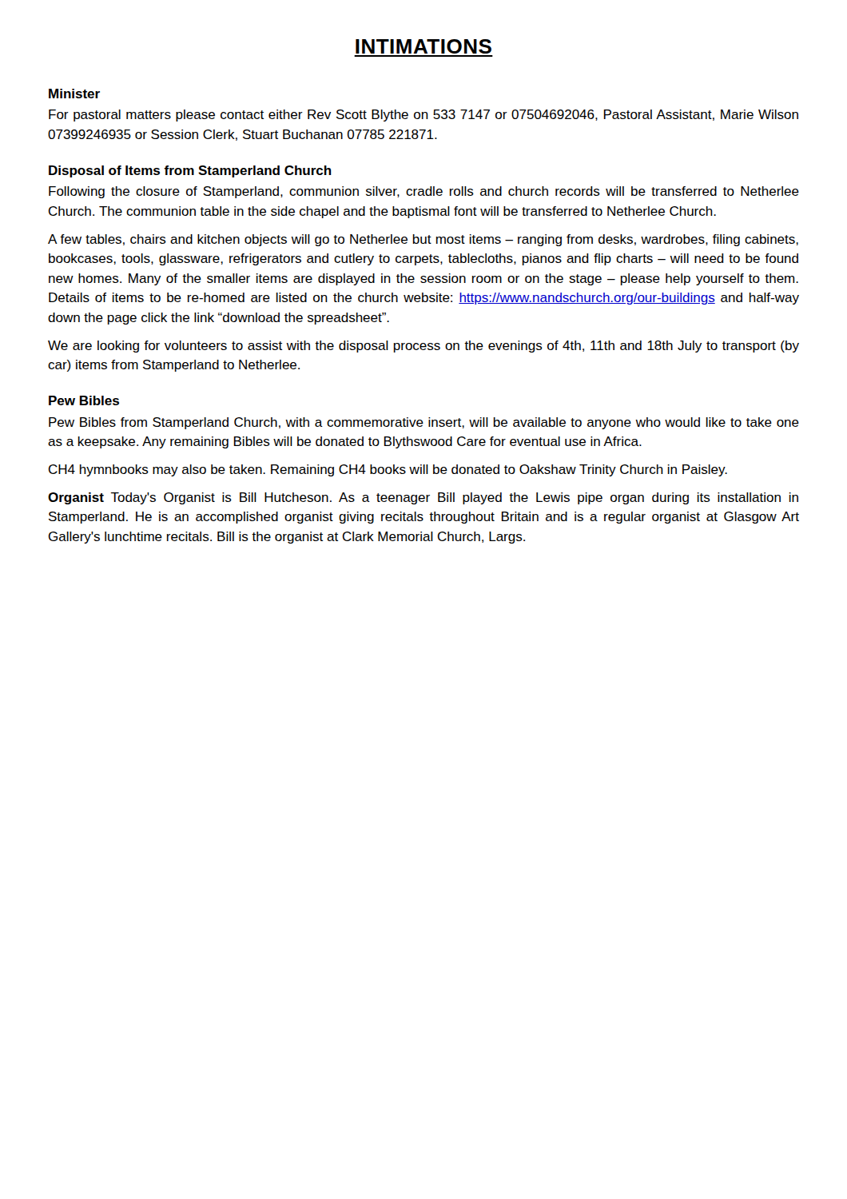INTIMATIONS
Minister
For pastoral matters please contact either Rev Scott Blythe on 533 7147 or 07504692046, Pastoral Assistant, Marie Wilson 07399246935 or Session Clerk, Stuart Buchanan 07785 221871.
Disposal of Items from Stamperland Church
Following the closure of Stamperland, communion silver, cradle rolls and church records will be transferred to Netherlee Church. The communion table in the side chapel and the baptismal font will be transferred to Netherlee Church.
A few tables, chairs and kitchen objects will go to Netherlee but most items – ranging from desks, wardrobes, filing cabinets, bookcases, tools, glassware, refrigerators and cutlery to carpets, tablecloths, pianos and flip charts – will need to be found new homes. Many of the smaller items are displayed in the session room or on the stage – please help yourself to them. Details of items to be re-homed are listed on the church website: https://www.nandschurch.org/our-buildings and half-way down the page click the link “download the spreadsheet”.
We are looking for volunteers to assist with the disposal process on the evenings of 4th, 11th and 18th July to transport (by car) items from Stamperland to Netherlee.
Pew Bibles
Pew Bibles from Stamperland Church, with a commemorative insert, will be available to anyone who would like to take one as a keepsake. Any remaining Bibles will be donated to Blythswood Care for eventual use in Africa.
CH4 hymnbooks may also be taken. Remaining CH4 books will be donated to Oakshaw Trinity Church in Paisley.
Organist Today's Organist is Bill Hutcheson. As a teenager Bill played the Lewis pipe organ during its installation in Stamperland. He is an accomplished organist giving recitals throughout Britain and is a regular organist at Glasgow Art Gallery's lunchtime recitals. Bill is the organist at Clark Memorial Church, Largs.